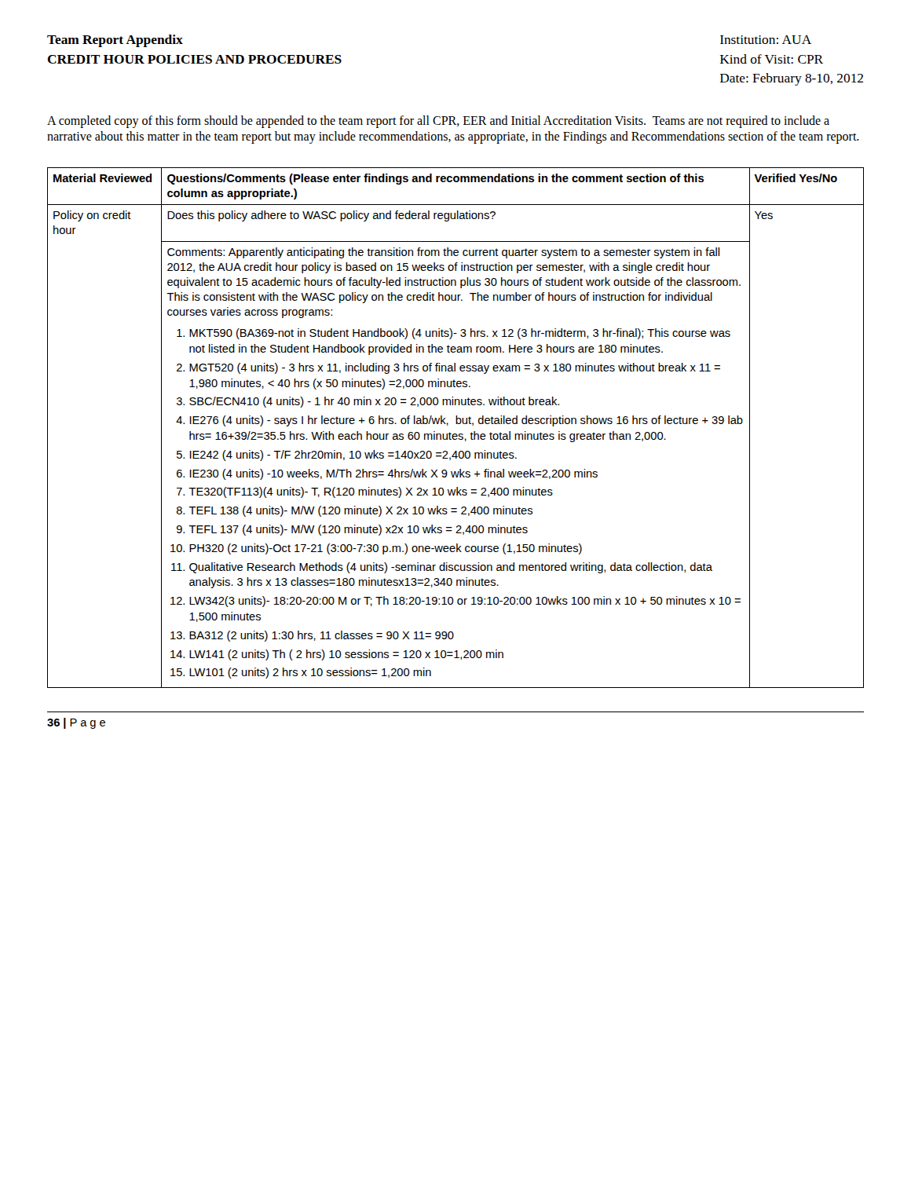Team Report Appendix
CREDIT HOUR POLICIES AND PROCEDURES
Institution: AUA
Kind of Visit: CPR
Date: February 8-10, 2012
A completed copy of this form should be appended to the team report for all CPR, EER and Initial Accreditation Visits. Teams are not required to include a narrative about this matter in the team report but may include recommendations, as appropriate, in the Findings and Recommendations section of the team report.
| Material Reviewed | Questions/Comments (Please enter findings and recommendations in the comment section of this column as appropriate.) | Verified Yes/No |
| --- | --- | --- |
| Policy on credit hour | Does this policy adhere to WASC policy and federal regulations? | Yes |
| | Comments: Apparently anticipating the transition from the current quarter system to a semester system in fall 2012, the AUA credit hour policy is based on 15 weeks of instruction per semester, with a single credit hour equivalent to 15 academic hours of faculty-led instruction plus 30 hours of student work outside of the classroom. This is consistent with the WASC policy on the credit hour. The number of hours of instruction for individual courses varies across programs: MKT590 (BA369-not in Student Handbook) (4 units)- 3 hrs. x 12 (3 hr-midterm, 3 hr-final); This course was not listed in the Student Handbook provided in the team room. Here 3 hours are 180 minutes. MGT520 (4 units) - 3 hrs x 11, including 3 hrs of final essay exam = 3 x 180 minutes without break x 11 = 1,980 minutes, < 40 hrs (x 50 minutes) =2,000 minutes. SBC/ECN410 (4 units) - 1 hr 40 min x 20 = 2,000 minutes. without break. IE276 (4 units) - says I hr lecture + 6 hrs. of lab/wk, but, detailed description shows 16 hrs of lecture + 39 lab hrs= 16+39/2=35.5 hrs. With each hour as 60 minutes, the total minutes is greater than 2,000. IE242 (4 units) - T/F 2hr20min, 10 wks =140x20 =2,400 minutes. IE230 (4 units) -10 weeks, M/Th 2hrs= 4hrs/wk X 9 wks + final week=2,200 mins TE320(TF113)(4 units)- T, R(120 minutes) X 2x 10 wks = 2,400 minutes TEFL 138 (4 units)- M/W (120 minute) X 2x 10 wks = 2,400 minutes TEFL 137 (4 units)- M/W (120 minute) x2x 10 wks = 2,400 minutes PH320 (2 units)-Oct 17-21 (3:00-7:30 p.m.) one-week course (1,150 minutes) Qualitative Research Methods (4 units) -seminar discussion and mentored writing, data collection, data analysis. 3 hrs x 13 classes=180 minutesx13=2,340 minutes. LW342(3 units)- 18:20-20:00 M or T; Th 18:20-19:10 or 19:10-20:00 10wks 100 min x 10 + 50 minutes x 10 = 1,500 minutes BA312 (2 units) 1:30 hrs, 11 classes = 90 X 11= 990 LW141 (2 units) Th ( 2 hrs) 10 sessions = 120 x 10=1,200 min LW101 (2 units) 2 hrs x 10 sessions= 1,200 min | |
36 | P a g e